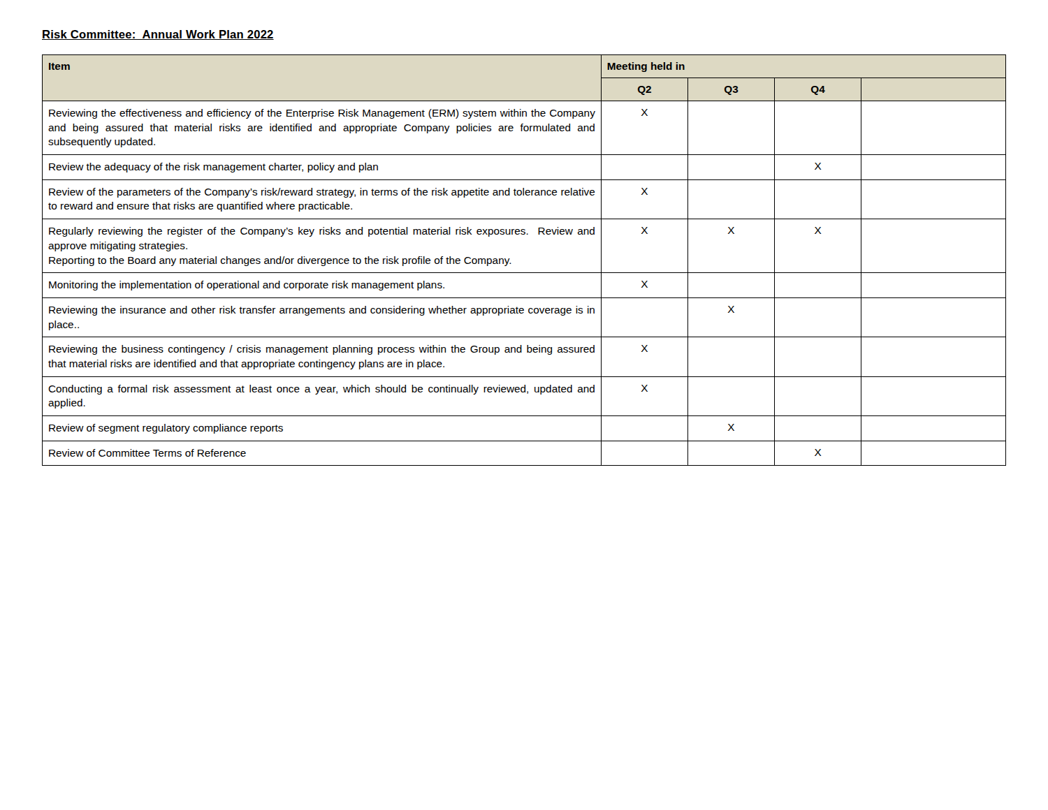Risk Committee: Annual Work Plan 2022
| Item | Meeting held in |
| --- | --- |
| Q2 | Q3 | Q4 | |
| Reviewing the effectiveness and efficiency of the Enterprise Risk Management (ERM) system within the Company and being assured that material risks are identified and appropriate Company policies are formulated and subsequently updated. | X | | | |
| Review the adequacy of the risk management charter, policy and plan | | | X | |
| Review of the parameters of the Company’s risk/reward strategy, in terms of the risk appetite and tolerance relative to reward and ensure that risks are quantified where practicable. | X | | | |
| Regularly reviewing the register of the Company’s key risks and potential material risk exposures. Review and approve mitigating strategies. Reporting to the Board any material changes and/or divergence to the risk profile of the Company. | X | X | X | |
| Monitoring the implementation of operational and corporate risk management plans. | X | | | |
| Reviewing the insurance and other risk transfer arrangements and considering whether appropriate coverage is in place.. | | X | | |
| Reviewing the business contingency / crisis management planning process within the Group and being assured that material risks are identified and that appropriate contingency plans are in place. | X | | | |
| Conducting a formal risk assessment at least once a year, which should be continually reviewed, updated and applied. | X | | | |
| Review of segment regulatory compliance reports | | X | | |
| Review of Committee Terms of Reference | | | X | |